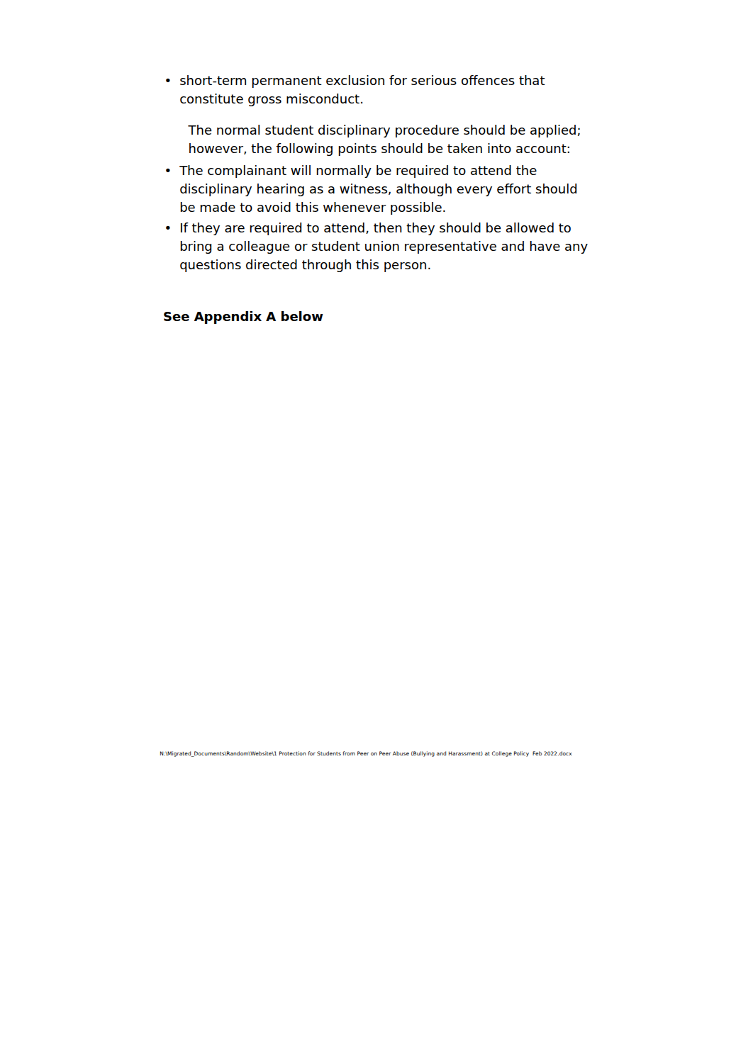short-term permanent exclusion for serious offences that constitute gross misconduct.
The normal student disciplinary procedure should be applied; however, the following points should be taken into account:
The complainant will normally be required to attend the disciplinary hearing as a witness, although every effort should be made to avoid this whenever possible.
If they are required to attend, then they should be allowed to bring a colleague or student union representative and have any questions directed through this person.
See Appendix A below
N:\Migrated_Documents\Random\Website\1 Protection for Students from Peer on Peer Abuse (Bullying and Harassment) at College Policy Feb 2022.docx